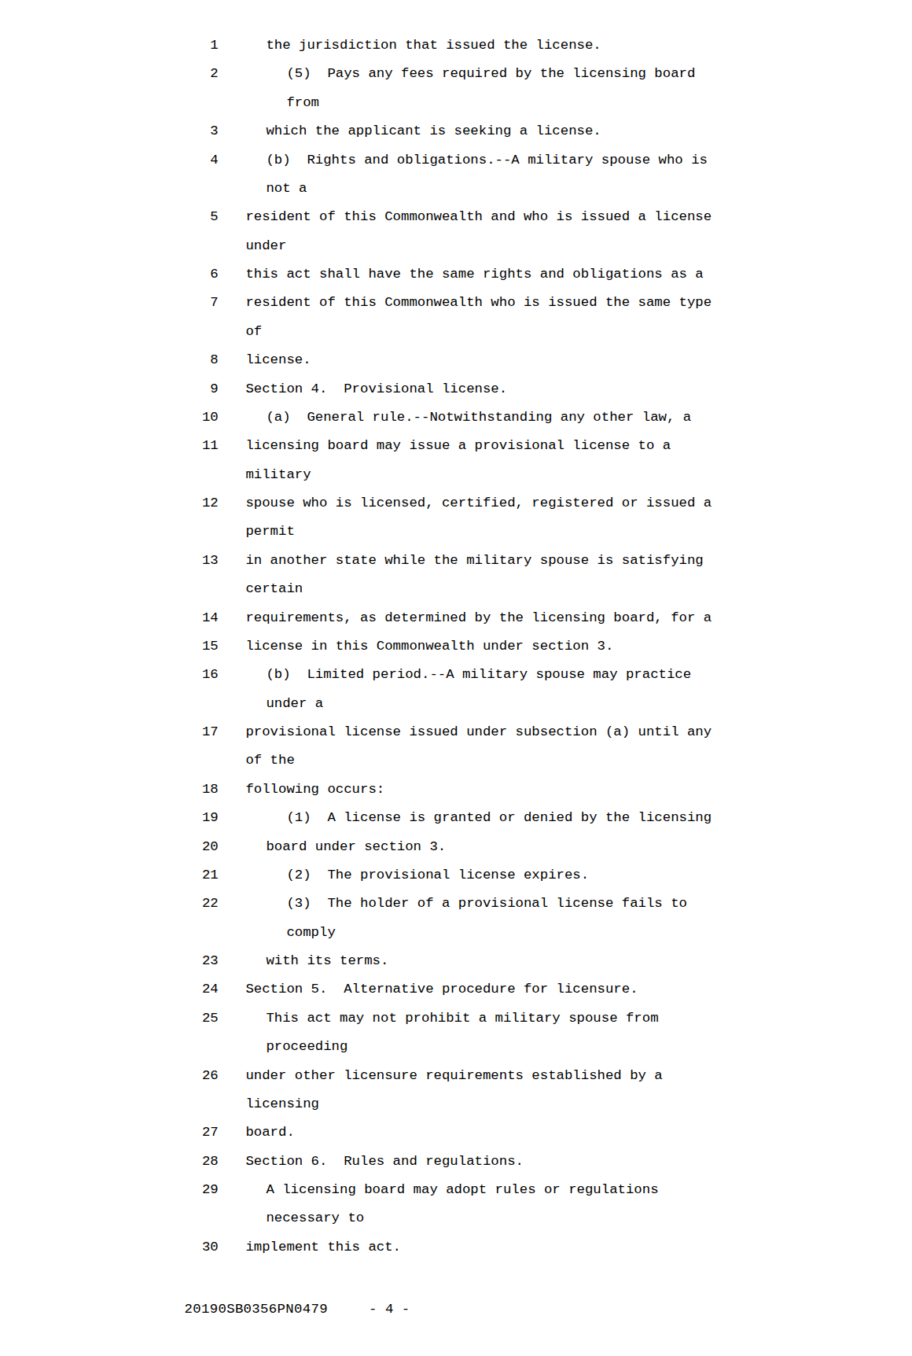the jurisdiction that issued the license.
(5) Pays any fees required by the licensing board from
which the applicant is seeking a license.
(b) Rights and obligations.--A military spouse who is not a
resident of this Commonwealth and who is issued a license under
this act shall have the same rights and obligations as a
resident of this Commonwealth who is issued the same type of
license.
Section 4. Provisional license.
(a) General rule.--Notwithstanding any other law, a
licensing board may issue a provisional license to a military
spouse who is licensed, certified, registered or issued a permit
in another state while the military spouse is satisfying certain
requirements, as determined by the licensing board, for a
license in this Commonwealth under section 3.
(b) Limited period.--A military spouse may practice under a
provisional license issued under subsection (a) until any of the
following occurs:
(1) A license is granted or denied by the licensing
board under section 3.
(2) The provisional license expires.
(3) The holder of a provisional license fails to comply
with its terms.
Section 5. Alternative procedure for licensure.
This act may not prohibit a military spouse from proceeding
under other licensure requirements established by a licensing
board.
Section 6. Rules and regulations.
A licensing board may adopt rules or regulations necessary to
implement this act.
20190SB0356PN0479 - 4 -